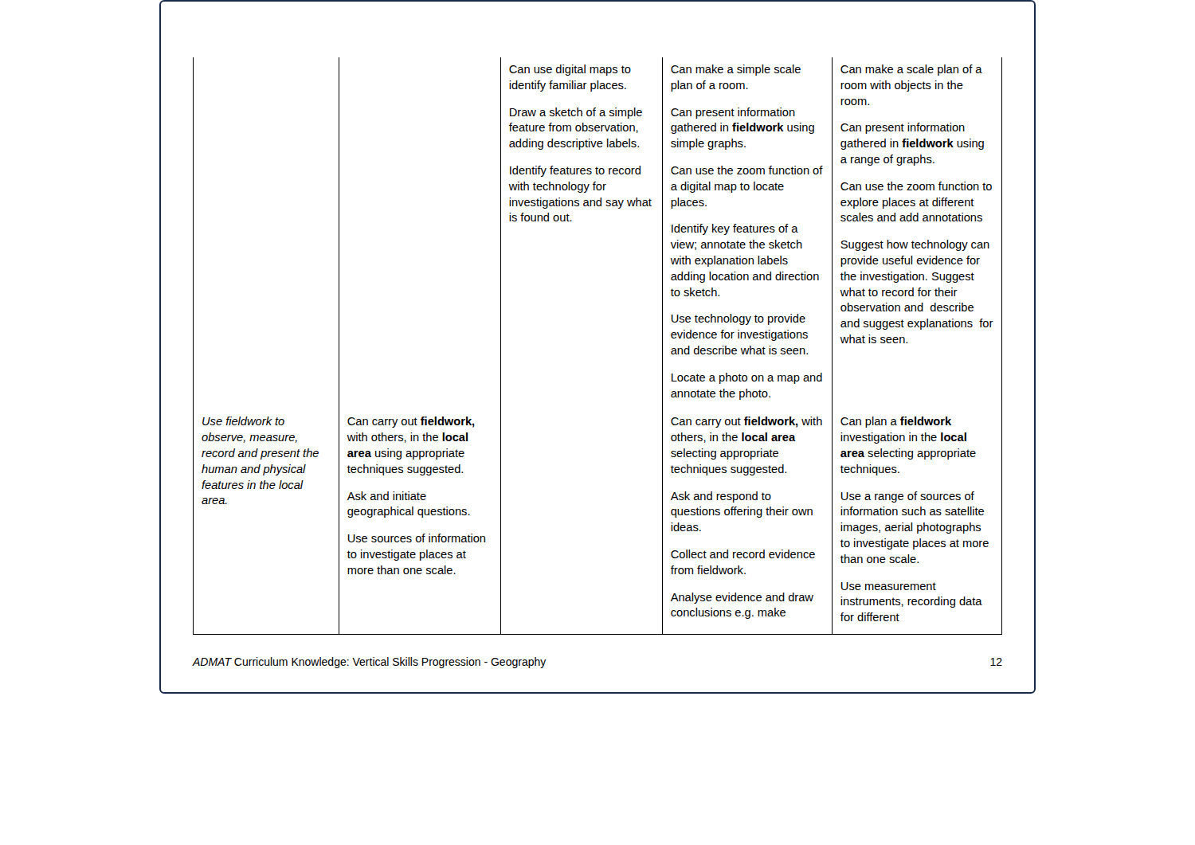| | | Can use digital maps to identify familiar places. Draw a sketch of a simple feature from observation, adding descriptive labels. Identify features to record with technology for investigations and say what is found out. | Can make a simple scale plan of a room. Can present information gathered in fieldwork using simple graphs. Can use the zoom function of a digital map to locate places. Identify key features of a view; annotate the sketch with explanation labels adding location and direction to sketch. Use technology to provide evidence for investigations and describe what is seen. Locate a photo on a map and annotate the photo. | Can make a scale plan of a room with objects in the room. Can present information gathered in fieldwork using a range of graphs. Can use the zoom function to explore places at different scales and add annotations Suggest how technology can provide useful evidence for the investigation. Suggest what to record for their observation and describe and suggest explanations for what is seen. |
| Use fieldwork to observe, measure, record and present the human and physical features in the local area. | Can carry out fieldwork, with others, in the local area using appropriate techniques suggested. Ask and initiate geographical questions. Use sources of information to investigate places at more than one scale. | | Can carry out fieldwork, with others, in the local area selecting appropriate techniques suggested. Ask and respond to questions offering their own ideas. Collect and record evidence from fieldwork. Analyse evidence and draw conclusions e.g. make | Can plan a fieldwork investigation in the local area selecting appropriate techniques. Use a range of sources of information such as satellite images, aerial photographs to investigate places at more than one scale. Use measurement instruments, recording data for different |
ADMAT Curriculum Knowledge: Vertical Skills Progression - Geography
12